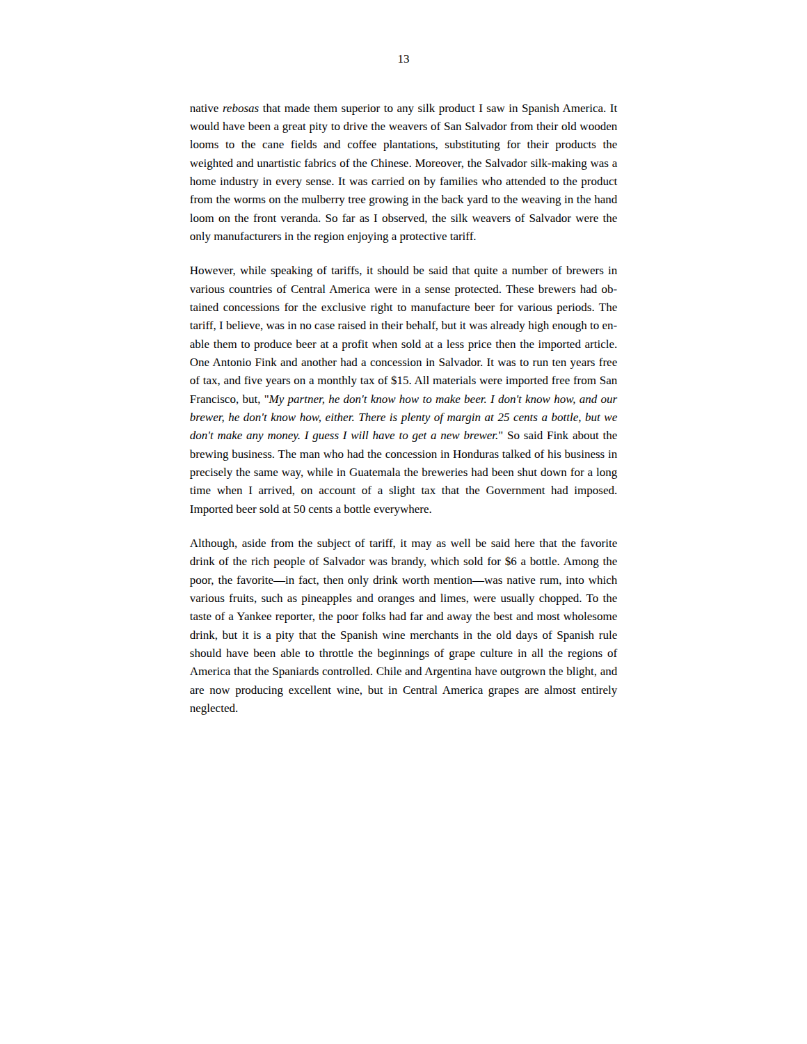13
native rebosas that made them superior to any silk product I saw in Spanish America. It would have been a great pity to drive the weavers of San Salvador from their old wooden looms to the cane fields and coffee plantations, substituting for their products the weighted and unartistic fabrics of the Chinese. Moreover, the Salvador silk-making was a home industry in every sense. It was carried on by families who attended to the product from the worms on the mulberry tree growing in the back yard to the weaving in the hand loom on the front veranda. So far as I observed, the silk weavers of Salvador were the only manufacturers in the region enjoying a protective tariff.
However, while speaking of tariffs, it should be said that quite a number of brewers in various countries of Central America were in a sense protected. These brewers had obtained concessions for the exclusive right to manufacture beer for various periods. The tariff, I believe, was in no case raised in their behalf, but it was already high enough to enable them to produce beer at a profit when sold at a less price then the imported article. One Antonio Fink and another had a concession in Salvador. It was to run ten years free of tax, and five years on a monthly tax of $15. All materials were imported free from San Francisco, but, "My partner, he don't know how to make beer. I don't know how, and our brewer, he don't know how, either. There is plenty of margin at 25 cents a bottle, but we don't make any money. I guess I will have to get a new brewer." So said Fink about the brewing business. The man who had the concession in Honduras talked of his business in precisely the same way, while in Guatemala the breweries had been shut down for a long time when I arrived, on account of a slight tax that the Government had imposed. Imported beer sold at 50 cents a bottle everywhere.
Although, aside from the subject of tariff, it may as well be said here that the favorite drink of the rich people of Salvador was brandy, which sold for $6 a bottle. Among the poor, the favorite—in fact, then only drink worth mention—was native rum, into which various fruits, such as pineapples and oranges and limes, were usually chopped. To the taste of a Yankee reporter, the poor folks had far and away the best and most wholesome drink, but it is a pity that the Spanish wine merchants in the old days of Spanish rule should have been able to throttle the beginnings of grape culture in all the regions of America that the Spaniards controlled. Chile and Argentina have outgrown the blight, and are now producing excellent wine, but in Central America grapes are almost entirely neglected.